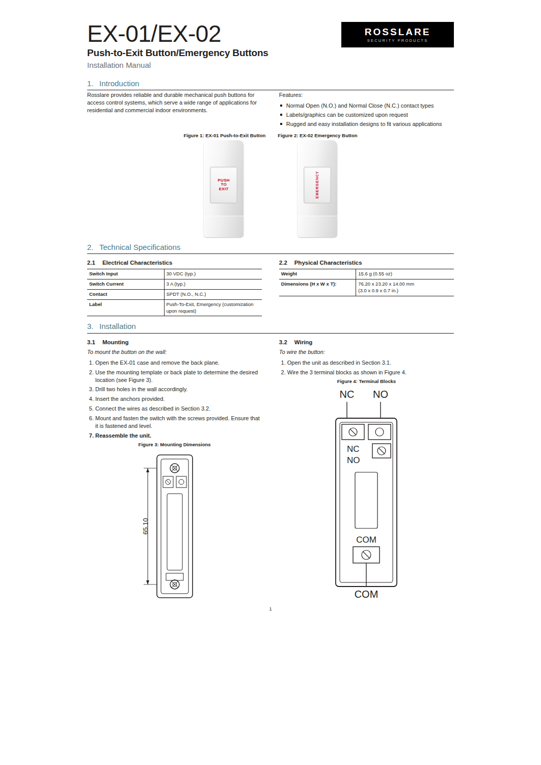EX-01/EX-02
Push-to-Exit Button/Emergency Buttons
Installation Manual
ROSSLARE
SECURITY PRODUCTS
1. Introduction
Rosslare provides reliable and durable mechanical push buttons for access control systems, which serve a wide range of applications for residential and commercial indoor environments.
Features:
Normal Open (N.O.) and Normal Close (N.C.) contact types
Labels/graphics can be customized upon request
Rugged and easy installation designs to fit various applications
Figure 1: EX-01 Push-to-Exit Button
Figure 2: EX-02 Emergency Button
PUSH
TO
EXIT
EMERGENCY
2. Technical Specifications
2.1 Electrical Characteristics
| Switch Input | 30 VDC (typ.) |
| Switch Current | 3 A (typ.) |
| Contact | SPDT (N.O., N.C.) |
| Label | Push-To-Exit, Emergency (customization upon request) |
2.2 Physical Characteristics
| Weight | 15.6 g (0.55 oz) |
| Dimensions (H x W x T): | 76.20 x 23.20 x 14.00 mm (3.0 x 0.9 x 0.7 in.) |
3. Installation
3.1 Mounting
To mount the button on the wall:
Open the EX-01 case and remove the back plane.
Use the mounting template or back plate to determine the desired location (see Figure 3).
Drill two holes in the wall accordingly.
Insert the anchors provided.
Connect the wires as described in Section 3.2.
Mount and fasten the switch with the screws provided. Ensure that it is fastened and level.
Reassemble the unit.
Figure 3: Mounting Dimensions
65.10
3.2 Wiring
To wire the button:
Open the unit as described in Section 3.1.
Wire the 3 terminal blocks as shown in Figure 4.
Figure 4: Terminal Blocks
NC NO NC NO COM COM
1